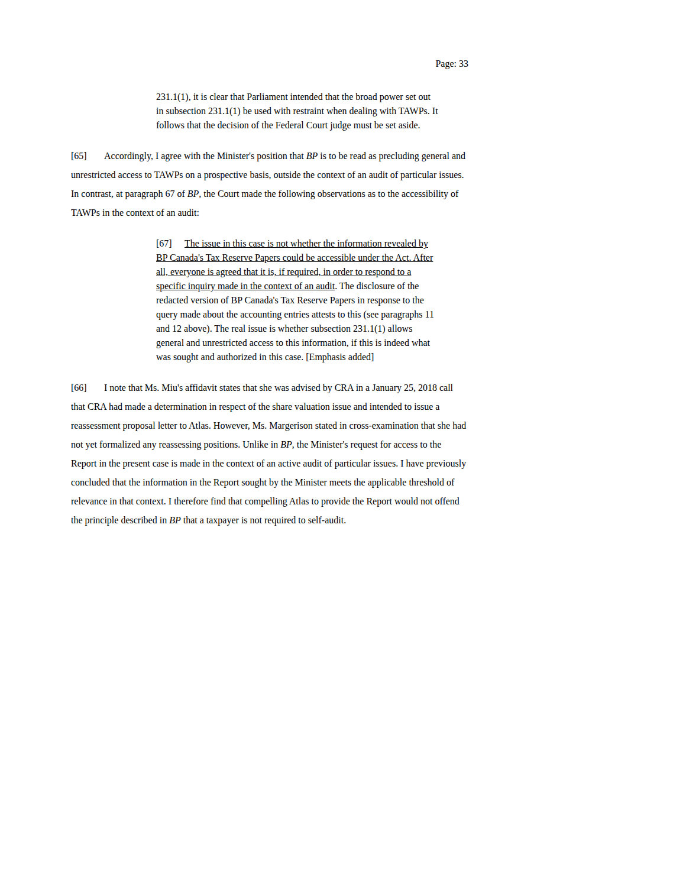Page: 33
231.1(1), it is clear that Parliament intended that the broad power set out in subsection 231.1(1) be used with restraint when dealing with TAWPs. It follows that the decision of the Federal Court judge must be set aside.
[65] Accordingly, I agree with the Minister's position that BP is to be read as precluding general and unrestricted access to TAWPs on a prospective basis, outside the context of an audit of particular issues. In contrast, at paragraph 67 of BP, the Court made the following observations as to the accessibility of TAWPs in the context of an audit:
[67] The issue in this case is not whether the information revealed by BP Canada's Tax Reserve Papers could be accessible under the Act. After all, everyone is agreed that it is, if required, in order to respond to a specific inquiry made in the context of an audit. The disclosure of the redacted version of BP Canada's Tax Reserve Papers in response to the query made about the accounting entries attests to this (see paragraphs 11 and 12 above). The real issue is whether subsection 231.1(1) allows general and unrestricted access to this information, if this is indeed what was sought and authorized in this case. [Emphasis added]
[66] I note that Ms. Miu's affidavit states that she was advised by CRA in a January 25, 2018 call that CRA had made a determination in respect of the share valuation issue and intended to issue a reassessment proposal letter to Atlas. However, Ms. Margerison stated in cross-examination that she had not yet formalized any reassessing positions. Unlike in BP, the Minister's request for access to the Report in the present case is made in the context of an active audit of particular issues. I have previously concluded that the information in the Report sought by the Minister meets the applicable threshold of relevance in that context. I therefore find that compelling Atlas to provide the Report would not offend the principle described in BP that a taxpayer is not required to self-audit.